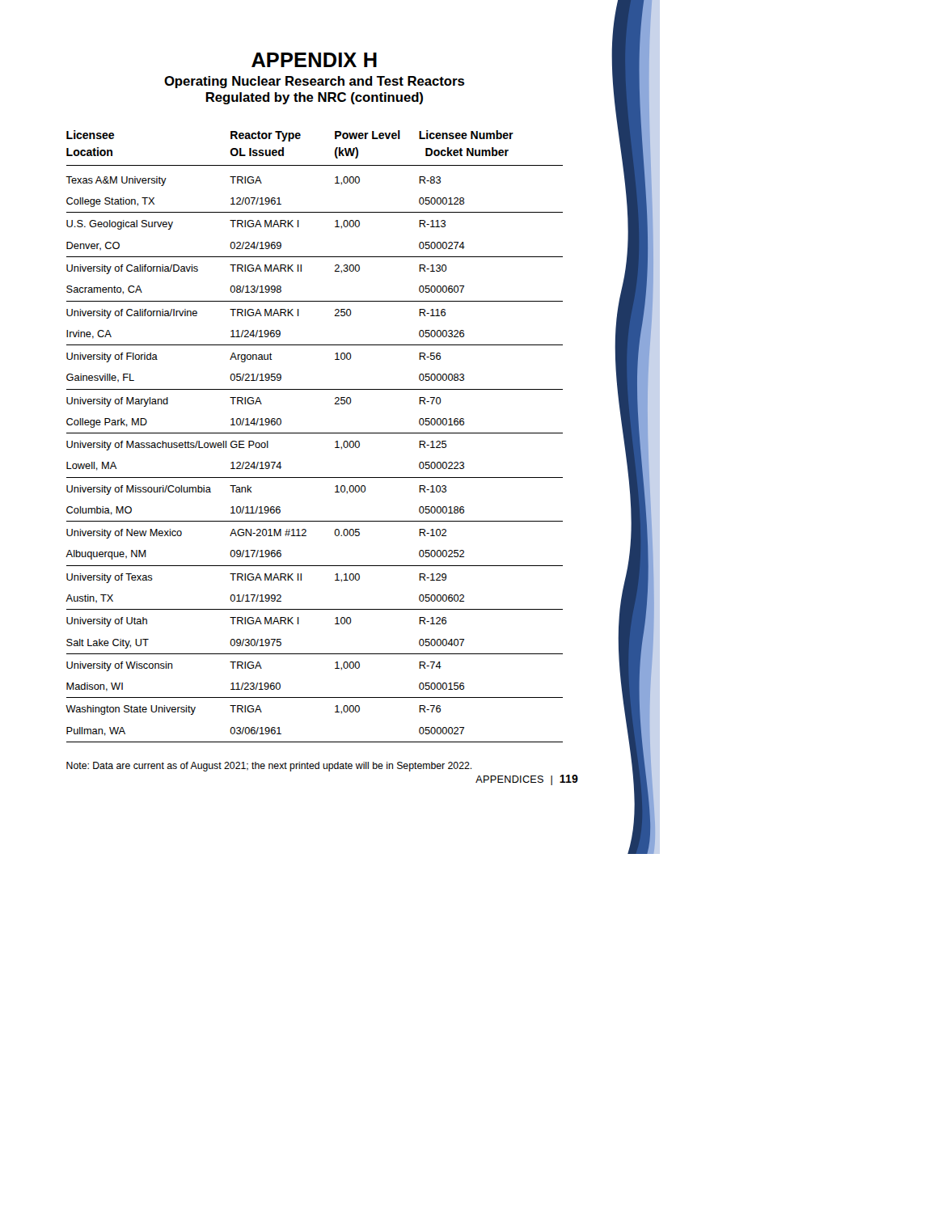APPENDIX H
Operating Nuclear Research and Test Reactors
Regulated by the NRC (continued)
| Licensee | Reactor Type | Power Level | Licensee Number |
| --- | --- | --- | --- |
| Location | OL Issued | (kW) | Docket Number |
| Texas A&M University | TRIGA | 1,000 | R-83 |
| College Station, TX | 12/07/1961 | | 05000128 |
| U.S. Geological Survey | TRIGA MARK I | 1,000 | R-113 |
| Denver, CO | 02/24/1969 | | 05000274 |
| University of California/Davis | TRIGA MARK II | 2,300 | R-130 |
| Sacramento, CA | 08/13/1998 | | 05000607 |
| University of California/Irvine | TRIGA MARK I | 250 | R-116 |
| Irvine, CA | 11/24/1969 | | 05000326 |
| University of Florida | Argonaut | 100 | R-56 |
| Gainesville, FL | 05/21/1959 | | 05000083 |
| University of Maryland | TRIGA | 250 | R-70 |
| College Park, MD | 10/14/1960 | | 05000166 |
| University of Massachusetts/Lowell | GE Pool | 1,000 | R-125 |
| Lowell, MA | 12/24/1974 | | 05000223 |
| University of Missouri/Columbia | Tank | 10,000 | R-103 |
| Columbia, MO | 10/11/1966 | | 05000186 |
| University of New Mexico | AGN-201M #112 | 0.005 | R-102 |
| Albuquerque, NM | 09/17/1966 | | 05000252 |
| University of Texas | TRIGA MARK II | 1,100 | R-129 |
| Austin, TX | 01/17/1992 | | 05000602 |
| University of Utah | TRIGA MARK I | 100 | R-126 |
| Salt Lake City, UT | 09/30/1975 | | 05000407 |
| University of Wisconsin | TRIGA | 1,000 | R-74 |
| Madison, WI | 11/23/1960 | | 05000156 |
| Washington State University | TRIGA | 1,000 | R-76 |
| Pullman, WA | 03/06/1961 | | 05000027 |
Note: Data are current as of August 2021; the next printed update will be in September 2022.
APPENDICES | 119